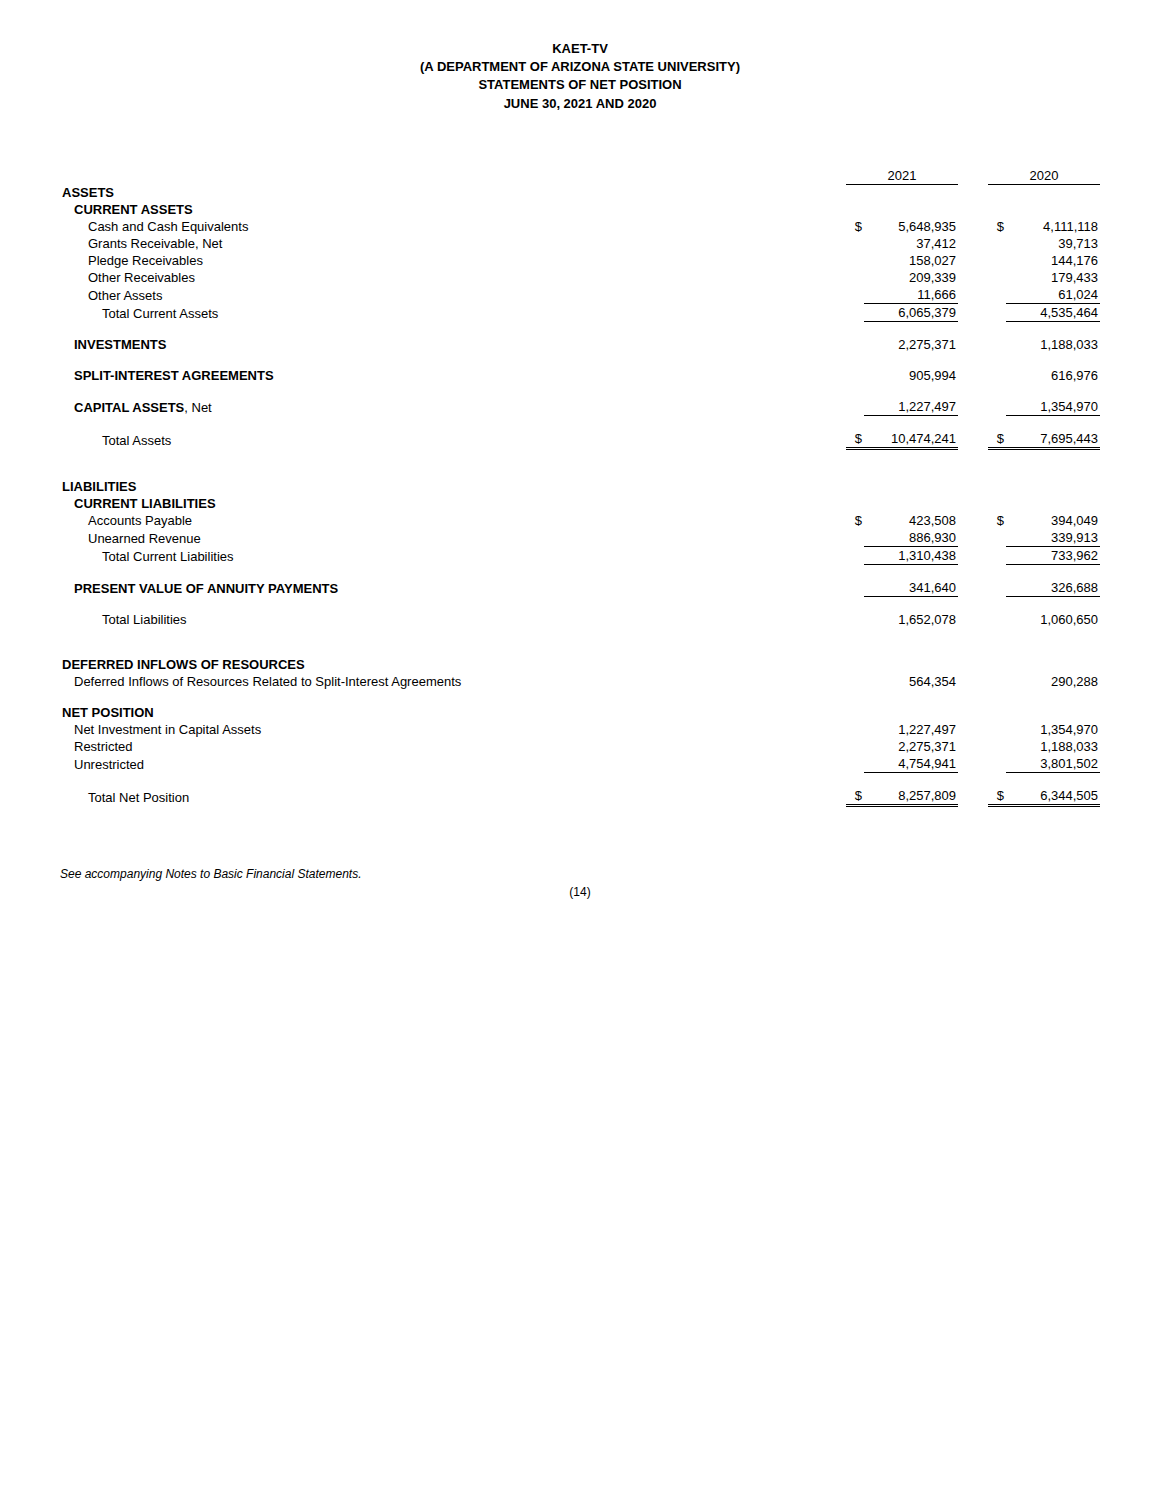KAET-TV
(A DEPARTMENT OF ARIZONA STATE UNIVERSITY)
STATEMENTS OF NET POSITION
JUNE 30, 2021 AND 2020
| | | 2021 | | 2020 |
| ASSETS | | | | | | |
| CURRENT ASSETS | | | | | | |
| Cash and Cash Equivalents | | $ | 5,648,935 | | $ | 4,111,118 |
| Grants Receivable, Net | | | 37,412 | | | 39,713 |
| Pledge Receivables | | | 158,027 | | | 144,176 |
| Other Receivables | | | 209,339 | | | 179,433 |
| Other Assets | | | 11,666 | | | 61,024 |
| Total Current Assets | | | 6,065,379 | | | 4,535,464 |
| INVESTMENTS | | | 2,275,371 | | | 1,188,033 |
| SPLIT-INTEREST AGREEMENTS | | | 905,994 | | | 616,976 |
| CAPITAL ASSETS , Net | | | 1,227,497 | | | 1,354,970 |
| Total Assets | | $ | 10,474,241 | | $ | 7,695,443 |
| LIABILITIES | | | | | | |
| CURRENT LIABILITIES | | | | | | |
| Accounts Payable | | $ | 423,508 | | $ | 394,049 |
| Unearned Revenue | | | 886,930 | | | 339,913 |
| Total Current Liabilities | | | 1,310,438 | | | 733,962 |
| PRESENT VALUE OF ANNUITY PAYMENTS | | | 341,640 | | | 326,688 |
| Total Liabilities | | | 1,652,078 | | | 1,060,650 |
| DEFERRED INFLOWS OF RESOURCES | | | | | | |
| Deferred Inflows of Resources Related to Split-Interest Agreements | | | 564,354 | | | 290,288 |
| NET POSITION | | | | | | |
| Net Investment in Capital Assets | | | 1,227,497 | | | 1,354,970 |
| Restricted | | | 2,275,371 | | | 1,188,033 |
| Unrestricted | | | 4,754,941 | | | 3,801,502 |
| Total Net Position | | $ | 8,257,809 | | $ | 6,344,505 |
See accompanying Notes to Basic Financial Statements.
(14)